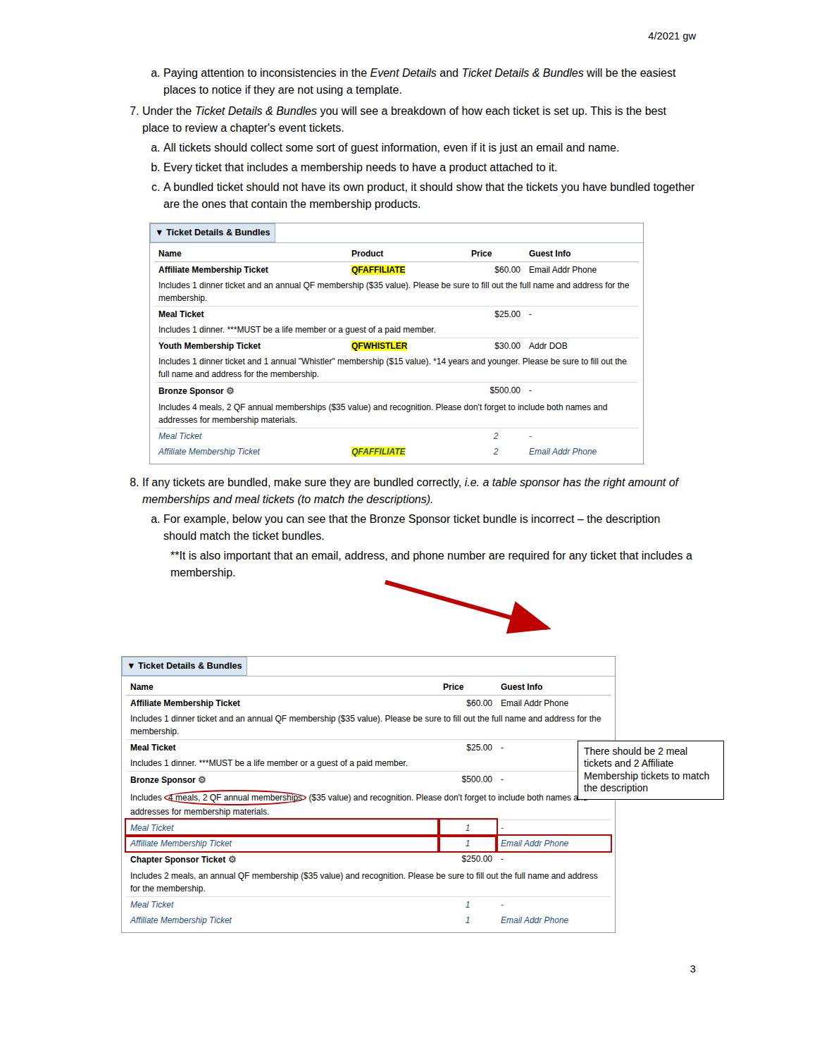4/2021 gw
Paying attention to inconsistencies in the Event Details and Ticket Details & Bundles will be the easiest places to notice if they are not using a template.
Under the Ticket Details & Bundles you will see a breakdown of how each ticket is set up. This is the best place to review a chapter's event tickets.
All tickets should collect some sort of guest information, even if it is just an email and name.
Every ticket that includes a membership needs to have a product attached to it.
A bundled ticket should not have its own product, it should show that the tickets you have bundled together are the ones that contain the membership products.
▼ Ticket Details & Bundles
| Name | Product | Price | Guest Info |
| --- | --- | --- | --- |
| Affiliate Membership Ticket | QFAFFILIATE | $60.00 | Email Addr Phone |
| Includes 1 dinner ticket and an annual QF membership ($35 value). Please be sure to fill out the full name and address for the membership. |
| Meal Ticket | | $25.00 | - |
| Includes 1 dinner. ***MUST be a life member or a guest of a paid member. |
| Youth Membership Ticket | QFWHISTLER | $30.00 | Addr DOB |
| Includes 1 dinner ticket and 1 annual "Whistler" membership ($15 value). *14 years and younger. Please be sure to fill out the full name and address for the membership. |
| Bronze Sponsor | | $500.00 | - |
| Includes 4 meals, 2 QF annual memberships ($35 value) and recognition. Please don't forget to include both names and addresses for membership materials. |
| Meal Ticket | | 2 | - |
| Affiliate Membership Ticket | QFAFFILIATE | 2 | Email Addr Phone |
If any tickets are bundled, make sure they are bundled correctly, i.e. a table sponsor has the right amount of memberships and meal tickets (to match the descriptions).
For example, below you can see that the Bronze Sponsor ticket bundle is incorrect – the description should match the ticket bundles.
**It is also important that an email, address, and phone number are required for any ticket that includes a membership.
▼ Ticket Details & Bundles
| Name | Price | Guest Info |
| --- | --- | --- |
| Affiliate Membership Ticket | $60.00 | Email Addr Phone |
| Includes 1 dinner ticket and an annual QF membership ($35 value). Please be sure to fill out the full name and address for the membership. |
| Meal Ticket | $25.00 | - |
| Includes 1 dinner. ***MUST be a life member or a guest of a paid member. |
| Bronze Sponsor | $500.00 | - |
| Includes 4 meals, 2 QF annual memberships ($35 value) and recognition. Please don't forget to include both names and addresses for membership materials. |
| Meal Ticket | 1 | - |
| Affiliate Membership Ticket | 1 | Email Addr Phone |
| Chapter Sponsor Ticket | $250.00 | - |
| Includes 2 meals, an annual QF membership ($35 value) and recognition. Please be sure to fill out the full name and address for the membership. |
| Meal Ticket | 1 | - |
| Affiliate Membership Ticket | 1 | Email Addr Phone |
There should be 2 meal tickets and 2 Affiliate Membership tickets to match the description
3